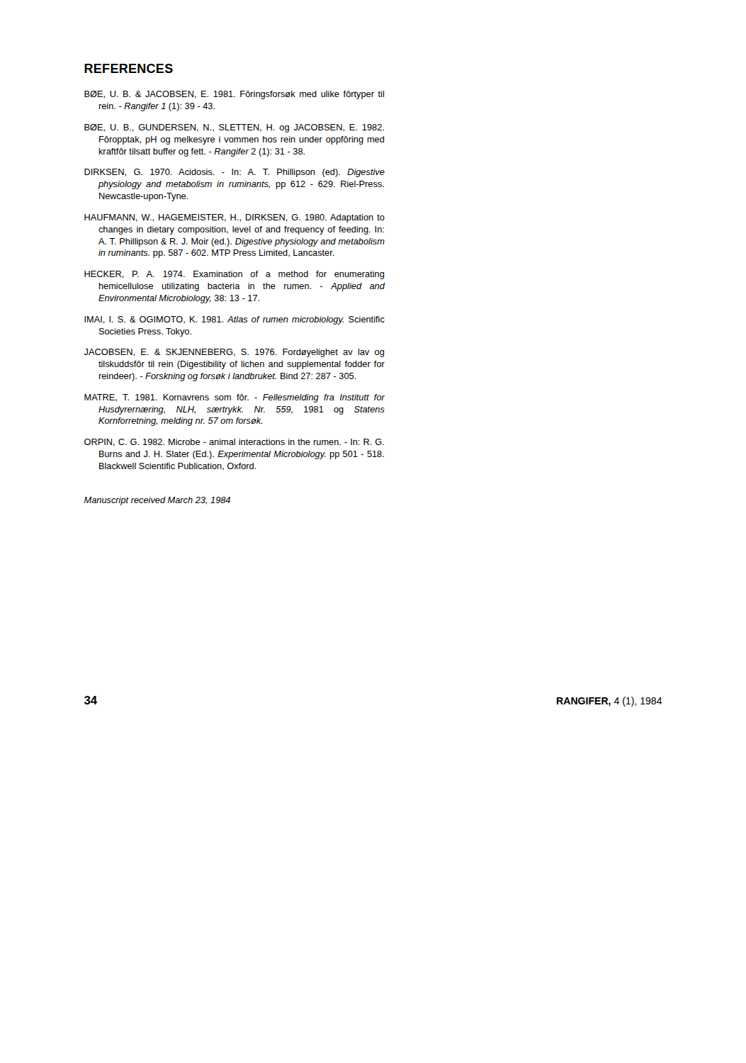REFERENCES
BØE, U. B. & JACOBSEN, E. 1981. Fôringsforsøk med ulike fôrtyper til rein. - Rangifer 1 (1): 39 - 43.
BØE, U. B., GUNDERSEN, N., SLETTEN, H. og JACOBSEN, E. 1982. Fôropptak, pH og melkesyre i vommen hos rein under oppfôring med kraftfôr tilsatt buffer og fett. - Rangifer 2 (1): 31 - 38.
DIRKSEN, G. 1970. Acidosis. - In: A. T. Phillipson (ed). Digestive physiology and metabolism in ruminants, pp 612 - 629. Riel-Press. Newcastle-upon-Tyne.
HAUFMANN, W., HAGEMEISTER, H., DIRKSEN, G. 1980. Adaptation to changes in dietary composition, level of and frequency of feeding. In: A. T. Phillipson & R. J. Moir (ed.). Digestive physiology and metabolism in ruminants. pp. 587 - 602. MTP Press Limited, Lancaster.
HECKER, P. A. 1974. Examination of a method for enumerating hemicellulose utilizating bacteria in the rumen. - Applied and Environmental Microbiology, 38: 13 - 17.
IMAI, I. S. & OGIMOTO, K. 1981. Atlas of rumen microbiology. Scientific Societies Press. Tokyo.
JACOBSEN, E. & SKJENNEBERG, S. 1976. Fordøyelighet av lav og tilskuddsfôr til rein (Digestibility of lichen and supplemental fodder for reindeer). - Forskning og forsøk i landbruket. Bind 27: 287 - 305.
MATRE, T. 1981. Kornavrens som fôr. - Fellesmelding fra Institutt for Husdyrernæring, NLH, særtrykk. Nr. 559, 1981 og Statens Kornforretning, melding nr. 57 om forsøk.
ORPIN, C. G. 1982. Microbe - animal interactions in the rumen. - In: R. G. Burns and J. H. Slater (Ed.). Experimental Microbiology. pp 501 - 518. Blackwell Scientific Publication, Oxford.
Manuscript received March 23, 1984
34 RANGIFER, 4 (1), 1984